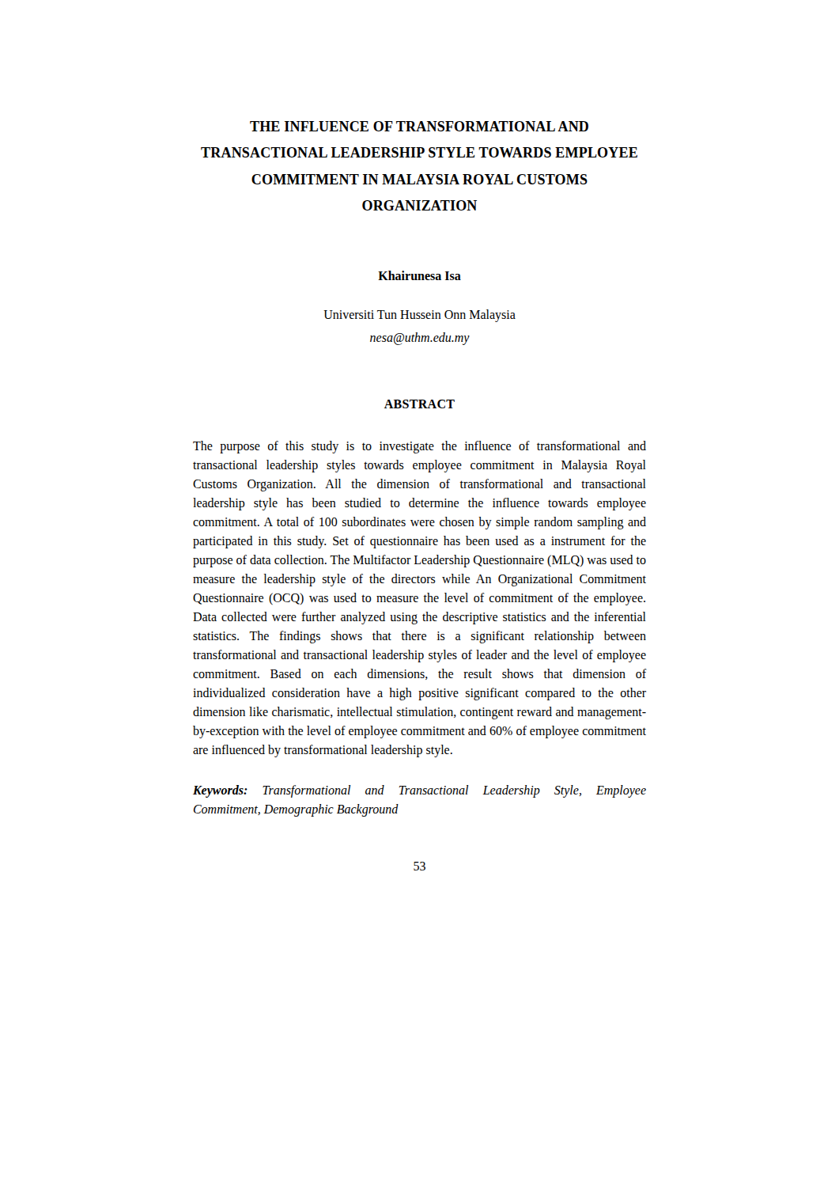The Influence of Transformational and Transactional Leadership Style Towards Employee Commitment in Malaysia Royal Customs Organization
Khairunesa Isa
Universiti Tun Hussein Onn Malaysia
nesa@uthm.edu.my
Abstract
The purpose of this study is to investigate the influence of transformational and transactional leadership styles towards employee commitment in Malaysia Royal Customs Organization. All the dimension of transformational and transactional leadership style has been studied to determine the influence towards employee commitment. A total of 100 subordinates were chosen by simple random sampling and participated in this study. Set of questionnaire has been used as a instrument for the purpose of data collection. The Multifactor Leadership Questionnaire (MLQ) was used to measure the leadership style of the directors while An Organizational Commitment Questionnaire (OCQ) was used to measure the level of commitment of the employee. Data collected were further analyzed using the descriptive statistics and the inferential statistics. The findings shows that there is a significant relationship between transformational and transactional leadership styles of leader and the level of employee commitment. Based on each dimensions, the result shows that dimension of individualized consideration have a high positive significant compared to the other dimension like charismatic, intellectual stimulation, contingent reward and management-by-exception with the level of employee commitment and 60% of employee commitment are influenced by transformational leadership style.
Keywords: Transformational and Transactional Leadership Style, Employee Commitment, Demographic Background
53